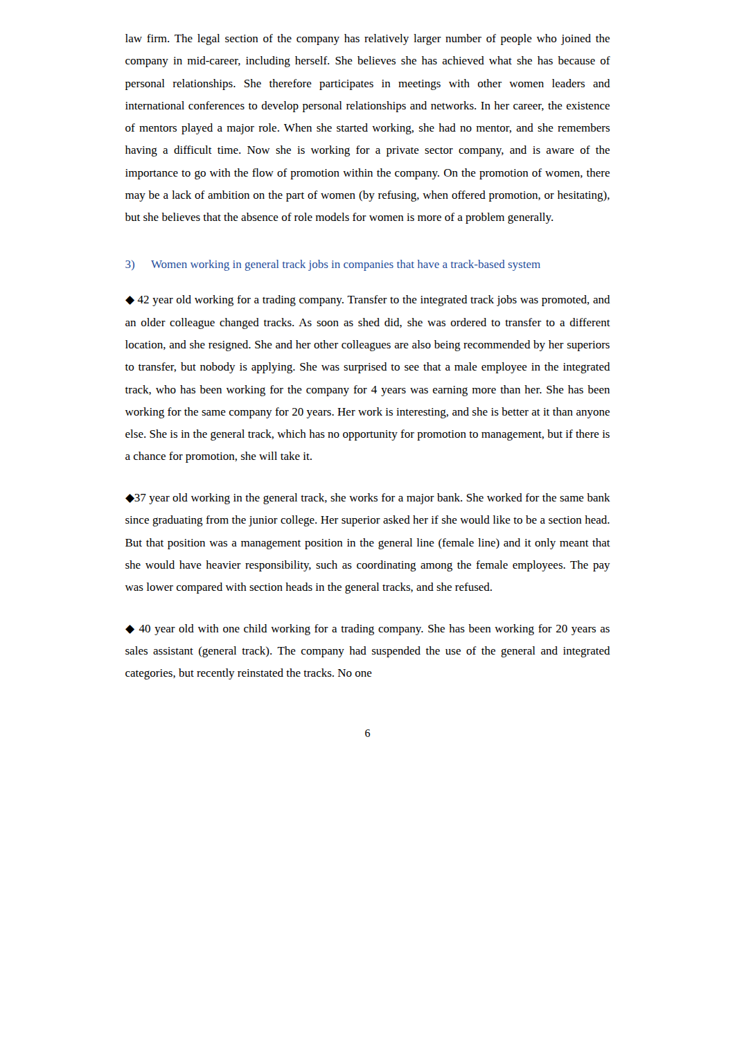law firm. The legal section of the company has relatively larger number of people who joined the company in mid-career, including herself. She believes she has achieved what she has because of personal relationships. She therefore participates in meetings with other women leaders and international conferences to develop personal relationships and networks. In her career, the existence of mentors played a major role. When she started working, she had no mentor, and she remembers having a difficult time. Now she is working for a private sector company, and is aware of the importance to go with the flow of promotion within the company. On the promotion of women, there may be a lack of ambition on the part of women (by refusing, when offered promotion, or hesitating), but she believes that the absence of role models for women is more of a problem generally.
3) Women working in general track jobs in companies that have a track-based system
◆ 42 year old working for a trading company. Transfer to the integrated track jobs was promoted, and an older colleague changed tracks. As soon as shed did, she was ordered to transfer to a different location, and she resigned. She and her other colleagues are also being recommended by her superiors to transfer, but nobody is applying. She was surprised to see that a male employee in the integrated track, who has been working for the company for 4 years was earning more than her. She has been working for the same company for 20 years. Her work is interesting, and she is better at it than anyone else. She is in the general track, which has no opportunity for promotion to management, but if there is a chance for promotion, she will take it.
◆37 year old working in the general track, she works for a major bank. She worked for the same bank since graduating from the junior college. Her superior asked her if she would like to be a section head. But that position was a management position in the general line (female line) and it only meant that she would have heavier responsibility, such as coordinating among the female employees. The pay was lower compared with section heads in the general tracks, and she refused.
◆ 40 year old with one child working for a trading company. She has been working for 20 years as sales assistant (general track). The company had suspended the use of the general and integrated categories, but recently reinstated the tracks. No one
6